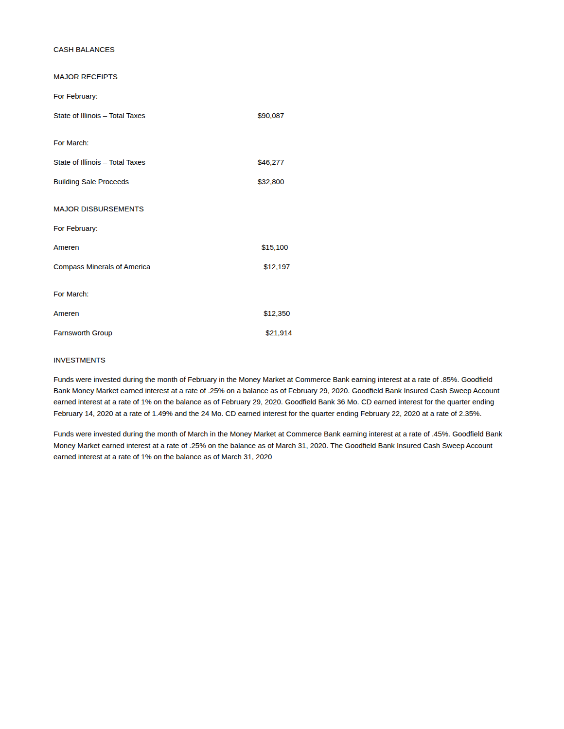CASH BALANCES
MAJOR RECEIPTS
For February:
| State of Illinois – Total Taxes | $90,087 |
For March:
| State of Illinois – Total Taxes | $46,277 |
| Building Sale Proceeds | $32,800 |
MAJOR DISBURSEMENTS
For February:
| Ameren | $15,100 |
| Compass Minerals of America | $12,197 |
For March:
| Ameren | $12,350 |
| Farnsworth Group | $21,914 |
INVESTMENTS
Funds were invested during the month of February in the Money Market at Commerce Bank earning interest at a rate of .85%. Goodfield Bank Money Market earned interest at a rate of .25% on a balance as of February 29, 2020. Goodfield Bank Insured Cash Sweep Account earned interest at a rate of 1% on the balance as of February 29, 2020. Goodfield Bank 36 Mo. CD earned interest for the quarter ending February 14, 2020 at a rate of 1.49% and the 24 Mo. CD earned interest for the quarter ending February 22, 2020 at a rate of 2.35%.
Funds were invested during the month of March in the Money Market at Commerce Bank earning interest at a rate of .45%. Goodfield Bank Money Market earned interest at a rate of .25% on the balance as of March 31, 2020. The Goodfield Bank Insured Cash Sweep Account earned interest at a rate of 1% on the balance as of March 31, 2020